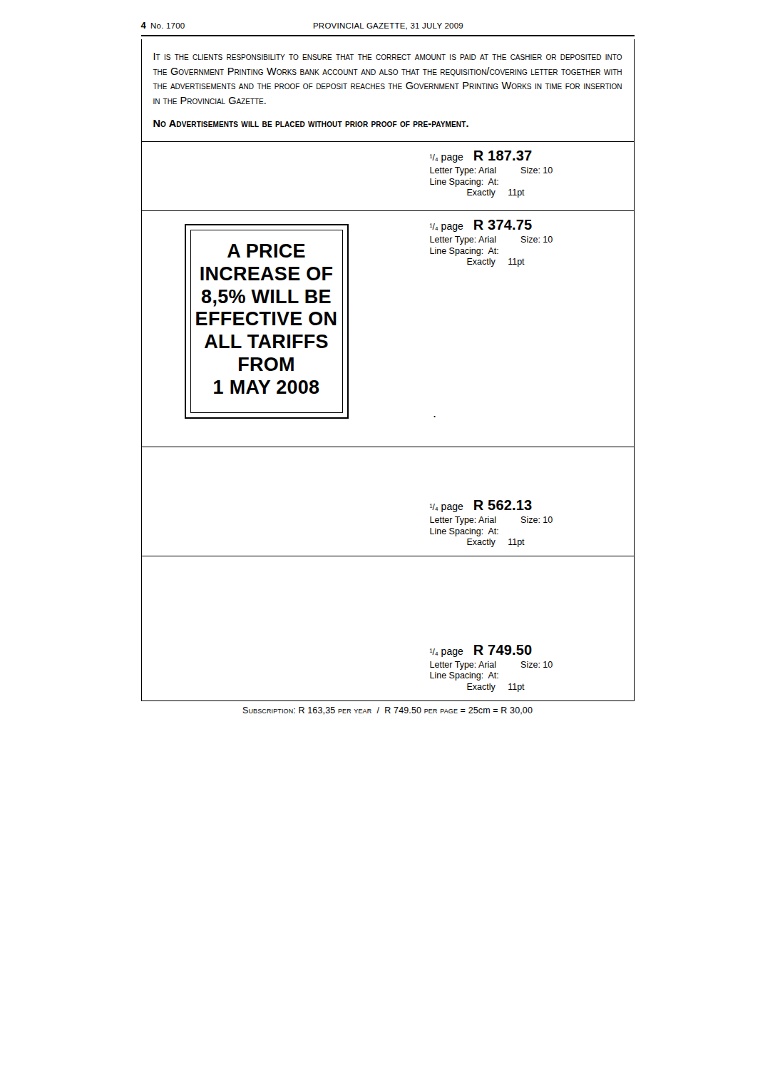4 No. 1700
PROVINCIAL GAZETTE, 31 JULY 2009
It is the clients responsibility to ensure that the correct amount is paid at the cashier or deposited into the Government Printing Works bank account and also that the requisition/covering letter together with the advertisements and the proof of deposit reaches the Government Printing Works in time for insertion in the Provincial Gazette.
No Advertisements will be placed without prior proof of pre-payment.
¹/₄ page R 187.37
Letter Type: Arial Size: 10
Line Spacing: At:
Exactly 11pt
A PRICE
INCREASE OF
8,5% WILL BE
EFFECTIVE ON
ALL TARIFFS
FROM
1 MAY 2008
¹/₄ page R 374.75
Letter Type: Arial Size: 10
Line Spacing: At:
Exactly 11pt
·
¹/₄ page R 562.13
Letter Type: Arial Size: 10
Line Spacing: At:
Exactly 11pt
¹/₄ page R 749.50
Letter Type: Arial Size: 10
Line Spacing: At:
Exactly 11pt
Subscription: R 163,35 per year / R 749.50 per page = 25cm = R 30,00